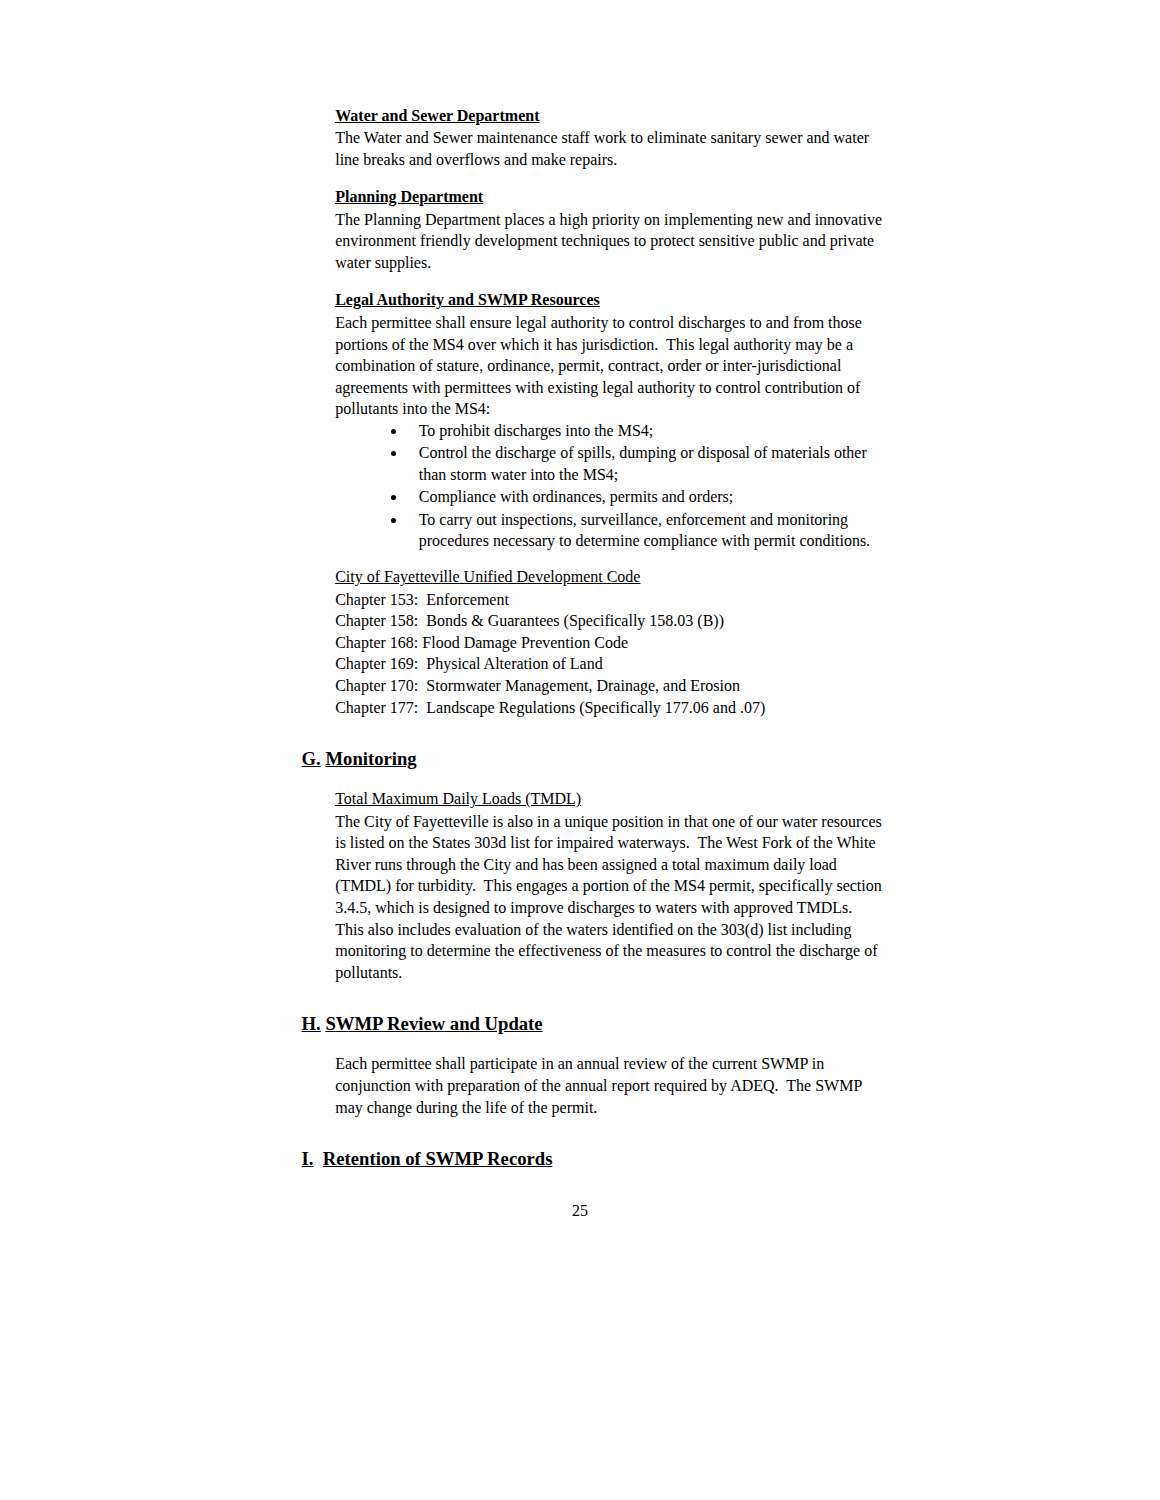Water and Sewer Department
The Water and Sewer maintenance staff work to eliminate sanitary sewer and water line breaks and overflows and make repairs.
Planning Department
The Planning Department places a high priority on implementing new and innovative environment friendly development techniques to protect sensitive public and private water supplies.
Legal Authority and SWMP Resources
Each permittee shall ensure legal authority to control discharges to and from those portions of the MS4 over which it has jurisdiction. This legal authority may be a combination of stature, ordinance, permit, contract, order or inter-jurisdictional agreements with permittees with existing legal authority to control contribution of pollutants into the MS4:
To prohibit discharges into the MS4;
Control the discharge of spills, dumping or disposal of materials other than storm water into the MS4;
Compliance with ordinances, permits and orders;
To carry out inspections, surveillance, enforcement and monitoring procedures necessary to determine compliance with permit conditions.
City of Fayetteville Unified Development Code
Chapter 153: Enforcement
Chapter 158: Bonds & Guarantees (Specifically 158.03 (B))
Chapter 168: Flood Damage Prevention Code
Chapter 169: Physical Alteration of Land
Chapter 170: Stormwater Management, Drainage, and Erosion
Chapter 177: Landscape Regulations (Specifically 177.06 and .07)
G. Monitoring
Total Maximum Daily Loads (TMDL)
The City of Fayetteville is also in a unique position in that one of our water resources is listed on the States 303d list for impaired waterways. The West Fork of the White River runs through the City and has been assigned a total maximum daily load (TMDL) for turbidity. This engages a portion of the MS4 permit, specifically section 3.4.5, which is designed to improve discharges to waters with approved TMDLs. This also includes evaluation of the waters identified on the 303(d) list including monitoring to determine the effectiveness of the measures to control the discharge of pollutants.
H. SWMP Review and Update
Each permittee shall participate in an annual review of the current SWMP in conjunction with preparation of the annual report required by ADEQ. The SWMP may change during the life of the permit.
I. Retention of SWMP Records
25